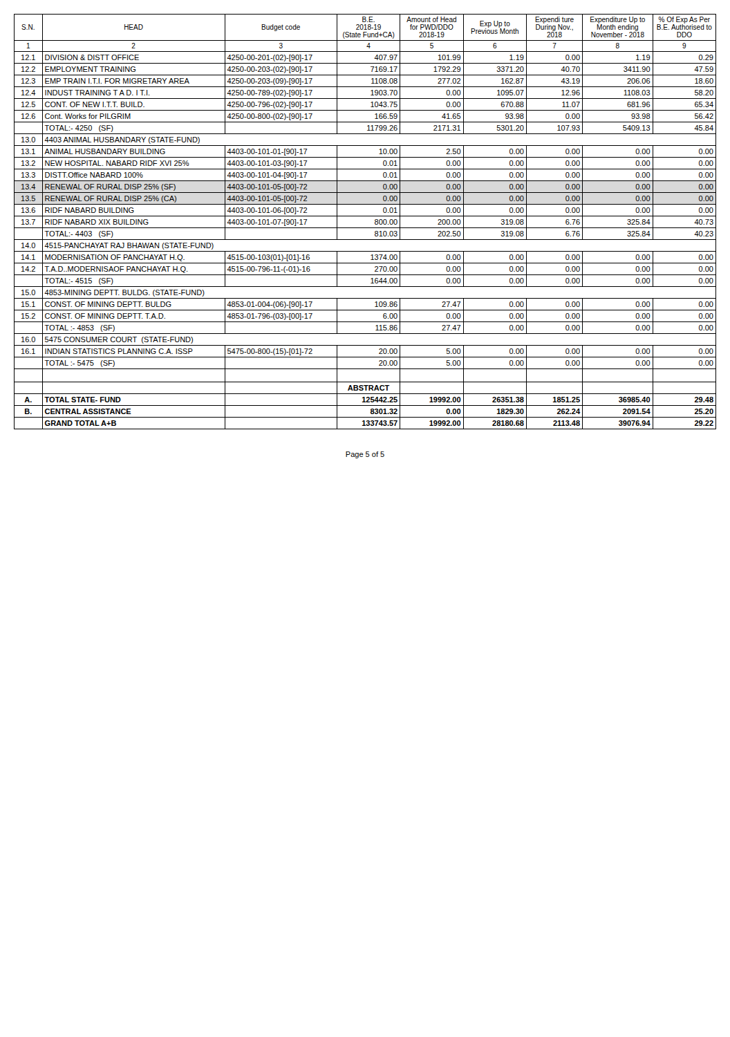| S.N. | HEAD | Budget code | B.E. 2018-19 (State Fund+CA) | Amount of Head for PWD/DDO 2018-19 | Exp Up to Previous Month | Expendi ture During Nov., 2018 | Expenditure Up to Month ending November - 2018 | % Of Exp As Per B.E. Authorised to DDO |
| --- | --- | --- | --- | --- | --- | --- | --- | --- |
| 1 | 2 | 3 | 4 | 5 | 6 | 7 | 8 | 9 |
| 12.1 | DIVISION & DISTT OFFICE | 4250-00-201-(02)-[90]-17 | 407.97 | 101.99 | 1.19 | 0.00 | 1.19 | 0.29 |
| 12.2 | EMPLOYMENT TRAINING | 4250-00-203-(02)-[90]-17 | 7169.17 | 1792.29 | 3371.20 | 40.70 | 3411.90 | 47.59 |
| 12.3 | EMP TRAIN I.T.I. FOR MIGRETARY AREA | 4250-00-203-(09)-[90]-17 | 1108.08 | 277.02 | 162.87 | 43.19 | 206.06 | 18.60 |
| 12.4 | INDUST TRAINING T A D. I T.I. | 4250-00-789-(02)-[90]-17 | 1903.70 | 0.00 | 1095.07 | 12.96 | 1108.03 | 58.20 |
| 12.5 | CONT. OF NEW I.T.T. BUILD. | 4250-00-796-(02)-[90]-17 | 1043.75 | 0.00 | 670.88 | 11.07 | 681.96 | 65.34 |
| 12.6 | Cont. Works for PILGRIM | 4250-00-800-(02)-[90]-17 | 166.59 | 41.65 | 93.98 | 0.00 | 93.98 | 56.42 |
| | TOTAL:- 4250 (SF) | | 11799.26 | 2171.31 | 5301.20 | 107.93 | 5409.13 | 45.84 |
| 13.0 | 4403 ANIMAL HUSBANDARY (STATE-FUND) |
| 13.1 | ANIMAL HUSBANDARY BUILDING | 4403-00-101-01-[90]-17 | 10.00 | 2.50 | 0.00 | 0.00 | 0.00 | 0.00 |
| 13.2 | NEW HOSPITAL. NABARD RIDF XVI 25% | 4403-00-101-03-[90]-17 | 0.01 | 0.00 | 0.00 | 0.00 | 0.00 | 0.00 |
| 13.3 | DISTT.Office NABARD 100% | 4403-00-101-04-[90]-17 | 0.01 | 0.00 | 0.00 | 0.00 | 0.00 | 0.00 |
| 13.4 | RENEWAL OF RURAL DISP 25% (SF) | 4403-00-101-05-[00]-72 | 0.00 | 0.00 | 0.00 | 0.00 | 0.00 | 0.00 |
| 13.5 | RENEWAL OF RURAL DISP 25% (CA) | 4403-00-101-05-[00]-72 | 0.00 | 0.00 | 0.00 | 0.00 | 0.00 | 0.00 |
| 13.6 | RIDF NABARD BUILDING | 4403-00-101-06-[00]-72 | 0.01 | 0.00 | 0.00 | 0.00 | 0.00 | 0.00 |
| 13.7 | RIDF NABARD XIX BUILDING | 4403-00-101-07-[90]-17 | 800.00 | 200.00 | 319.08 | 6.76 | 325.84 | 40.73 |
| | TOTAL:- 4403 (SF) | | 810.03 | 202.50 | 319.08 | 6.76 | 325.84 | 40.23 |
| 14.0 | 4515-PANCHAYAT RAJ BHAWAN (STATE-FUND) |
| 14.1 | MODERNISATION OF PANCHAYAT H.Q. | 4515-00-103(01)-[01]-16 | 1374.00 | 0.00 | 0.00 | 0.00 | 0.00 | 0.00 |
| 14.2 | T.A.D..MODERNISAOF PANCHAYAT H.Q. | 4515-00-796-11-(-01)-16 | 270.00 | 0.00 | 0.00 | 0.00 | 0.00 | 0.00 |
| | TOTAL:- 4515 (SF) | | 1644.00 | 0.00 | 0.00 | 0.00 | 0.00 | 0.00 |
| 15.0 | 4853-MINING DEPTT. BULDG. (STATE-FUND) |
| 15.1 | CONST. OF MINING DEPTT. BULDG | 4853-01-004-(06)-[90]-17 | 109.86 | 27.47 | 0.00 | 0.00 | 0.00 | 0.00 |
| 15.2 | CONST. OF MINING DEPTT. T.A.D. | 4853-01-796-(03)-[00]-17 | 6.00 | 0.00 | 0.00 | 0.00 | 0.00 | 0.00 |
| | TOTAL :- 4853 (SF) | | 115.86 | 27.47 | 0.00 | 0.00 | 0.00 | 0.00 |
| 16.0 | 5475 CONSUMER COURT (STATE-FUND) |
| 16.1 | INDIAN STATISTICS PLANNING C.A. ISSP | 5475-00-800-(15)-[01]-72 | 20.00 | 5.00 | 0.00 | 0.00 | 0.00 | 0.00 |
| | TOTAL :- 5475 (SF) | | 20.00 | 5.00 | 0.00 | 0.00 | 0.00 | 0.00 |
| | | | ABSTRACT | | | | | |
| A. | TOTAL STATE- FUND | | 125442.25 | 19992.00 | 26351.38 | 1851.25 | 36985.40 | 29.48 |
| B. | CENTRAL ASSISTANCE | | 8301.32 | 0.00 | 1829.30 | 262.24 | 2091.54 | 25.20 |
| | GRAND TOTAL A+B | | 133743.57 | 19992.00 | 28180.68 | 2113.48 | 39076.94 | 29.22 |
Page 5 of 5